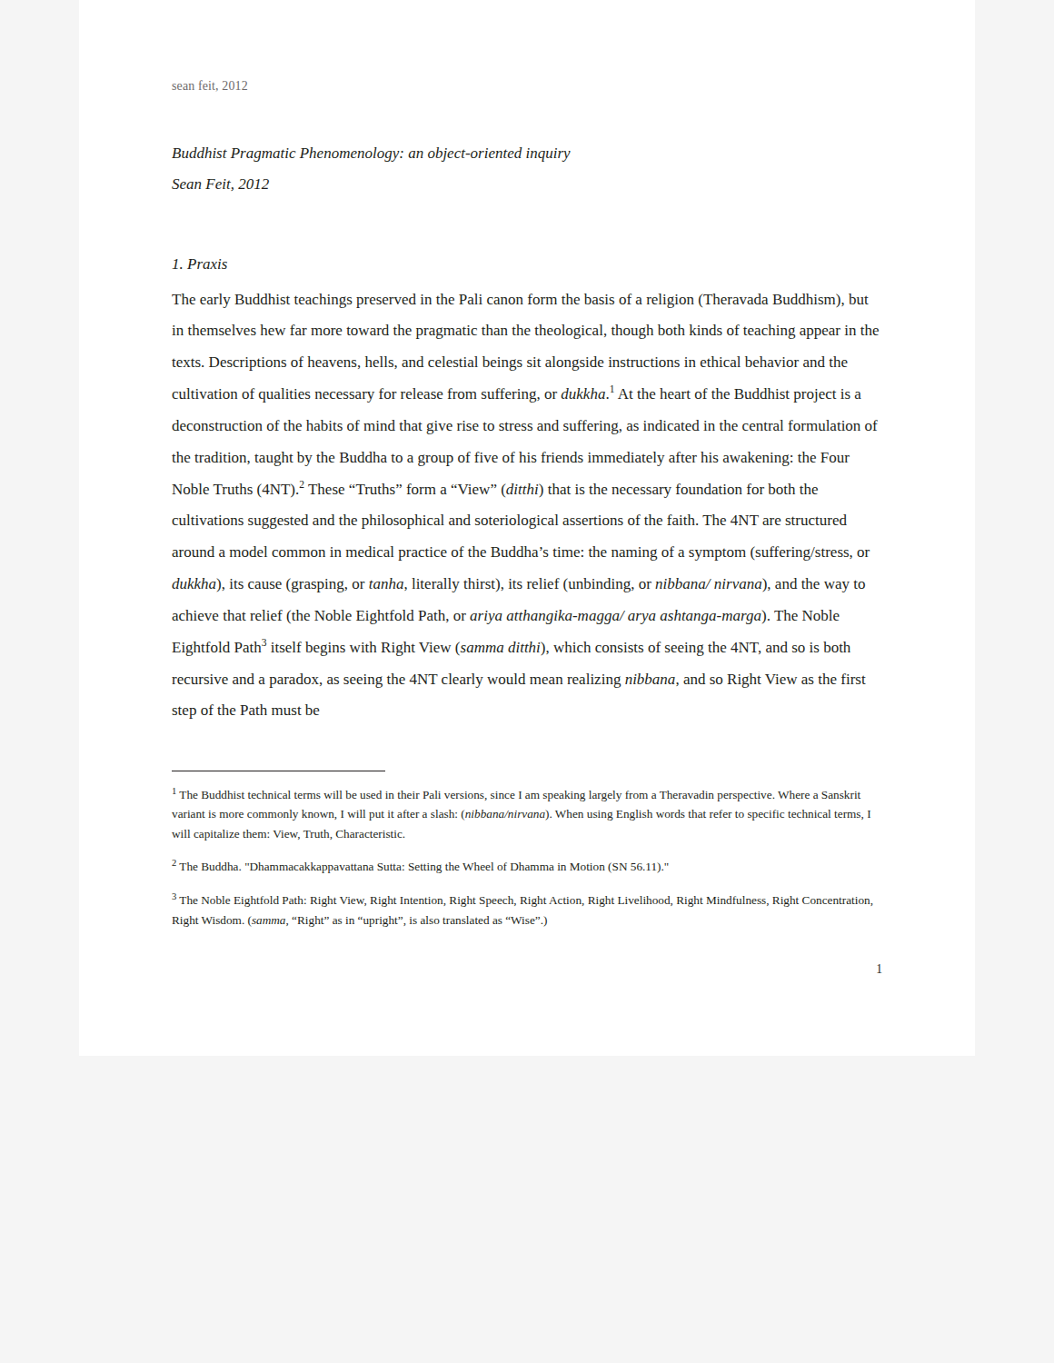sean feit, 2012
Buddhist Pragmatic Phenomenology: an object-oriented inquiry
Sean Feit, 2012
1. Praxis
The early Buddhist teachings preserved in the Pali canon form the basis of a religion (Theravada Buddhism), but in themselves hew far more toward the pragmatic than the theological, though both kinds of teaching appear in the texts. Descriptions of heavens, hells, and celestial beings sit alongside instructions in ethical behavior and the cultivation of qualities necessary for release from suffering, or dukkha.1 At the heart of the Buddhist project is a deconstruction of the habits of mind that give rise to stress and suffering, as indicated in the central formulation of the tradition, taught by the Buddha to a group of five of his friends immediately after his awakening: the Four Noble Truths (4NT).2 These “Truths” form a “View” (ditthi) that is the necessary foundation for both the cultivations suggested and the philosophical and soteriological assertions of the faith. The 4NT are structured around a model common in medical practice of the Buddha’s time: the naming of a symptom (suffering/stress, or dukkha), its cause (grasping, or tanha, literally thirst), its relief (unbinding, or nibbana/ nirvana), and the way to achieve that relief (the Noble Eightfold Path, or ariya atthangika-magga/ arya ashtanga-marga). The Noble Eightfold Path3 itself begins with Right View (samma ditthi), which consists of seeing the 4NT, and so is both recursive and a paradox, as seeing the 4NT clearly would mean realizing nibbana, and so Right View as the first step of the Path must be
1 The Buddhist technical terms will be used in their Pali versions, since I am speaking largely from a Theravadin perspective. Where a Sanskrit variant is more commonly known, I will put it after a slash: (nibbana/nirvana). When using English words that refer to specific technical terms, I will capitalize them: View, Truth, Characteristic.
2 The Buddha. "Dhammacakkappavattana Sutta: Setting the Wheel of Dhamma in Motion (SN 56.11)."
3 The Noble Eightfold Path: Right View, Right Intention, Right Speech, Right Action, Right Livelihood, Right Mindfulness, Right Concentration, Right Wisdom. (samma, “Right” as in “upright”, is also translated as “Wise”.)
1